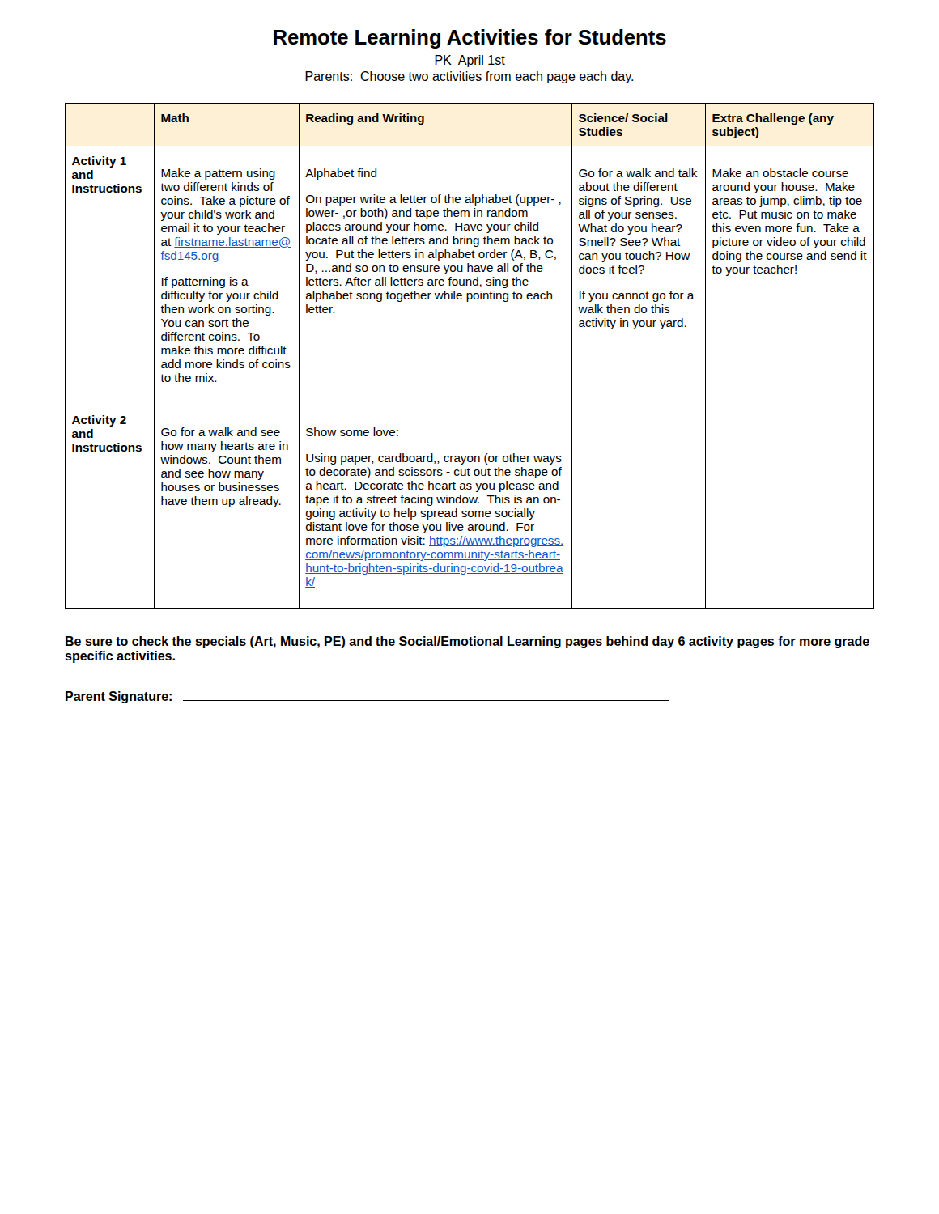Remote Learning Activities for Students
PK April 1st
Parents: Choose two activities from each page each day.
| | Math | Reading and Writing | Science/ Social Studies | Extra Challenge (any subject) |
| --- | --- | --- | --- | --- |
| Activity 1 and Instructions | Make a pattern using two different kinds of coins. Take a picture of your child's work and email it to your teacher at firstname.lastname@fsd145.org If patterning is a difficulty for your child then work on sorting. You can sort the different coins. To make this more difficult add more kinds of coins to the mix. | Alphabet find On paper write a letter of the alphabet (upper- , lower- ,or both) and tape them in random places around your home. Have your child locate all of the letters and bring them back to you. Put the letters in alphabet order (A, B, C, D, ...and so on to ensure you have all of the letters. After all letters are found, sing the alphabet song together while pointing to each letter. | Go for a walk and talk about the different signs of Spring. Use all of your senses. What do you hear? Smell? See? What can you touch? How does it feel? If you cannot go for a walk then do this activity in your yard. | Make an obstacle course around your house. Make areas to jump, climb, tip toe etc. Put music on to make this even more fun. Take a picture or video of your child doing the course and send it to your teacher! |
| Activity 2 and Instructions | Go for a walk and see how many hearts are in windows. Count them and see how many houses or businesses have them up already. | Show some love: Using paper, cardboard,, crayon (or other ways to decorate) and scissors - cut out the shape of a heart. Decorate the heart as you please and tape it to a street facing window. This is an on-going activity to help spread some socially distant love for those you live around. For more information visit: https://www.theprogress.com/news/promontory-community-starts-heart-hunt-to-brighten-spirits-during-covid-19-outbreak/ |
Be sure to check the specials (Art, Music, PE) and the Social/Emotional Learning pages behind day 6 activity pages for more grade specific activities.
Parent Signature: